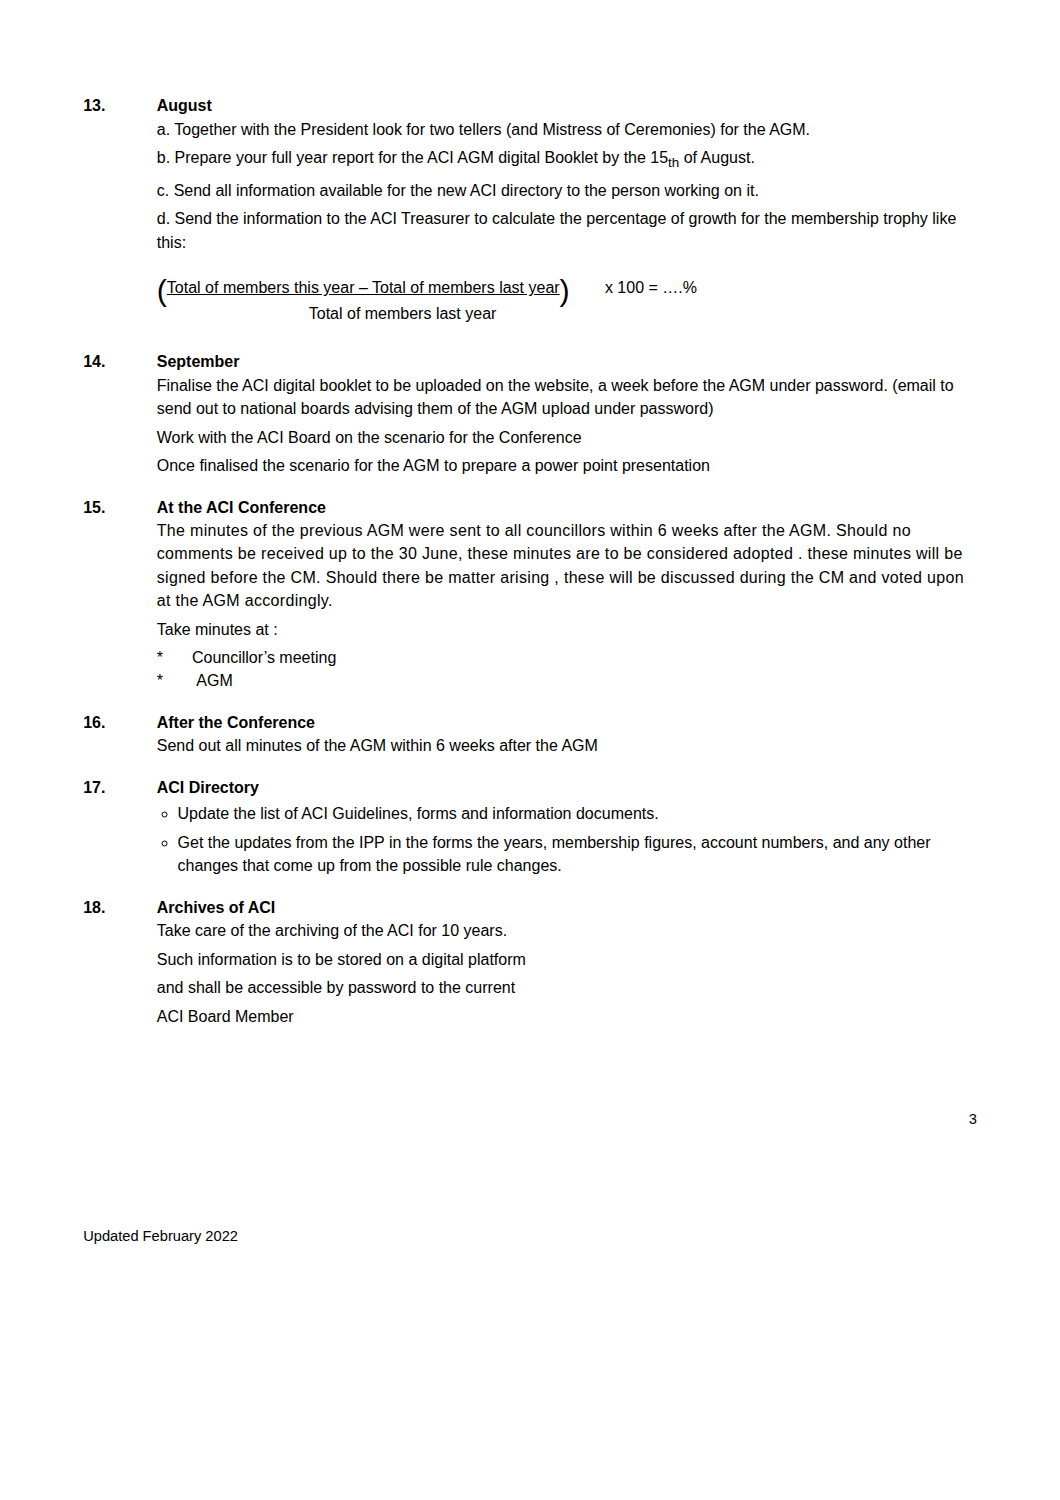13. August
a. Together with the President look for two tellers (and Mistress of Ceremonies) for the AGM.
b. Prepare your full year report for the ACI AGM digital Booklet by the 15th of August.
c. Send all information available for the new ACI directory to the person working on it.
d. Send the information to the ACI Treasurer to calculate the percentage of growth for the membership trophy like this:
(Total of members this year – Total of members last year) x 100 = ….%
Total of members last year
14. September
Finalise the ACI digital booklet to be uploaded on the website, a week before the AGM under password. (email to send out to national boards advising them of the AGM upload under password)
Work with the ACI Board on the scenario for the Conference
Once finalised the scenario for the AGM to prepare a power point presentation
15. At the ACI Conference
The minutes of the previous AGM were sent to all councillors within 6 weeks after the AGM. Should no comments be received up to the 30 June, these minutes are to be considered adopted . these minutes will be signed before the CM. Should there be matter arising , these will be discussed during the CM and voted upon at the AGM accordingly.
Take minutes at :
*Councillor’s meeting
* AGM
16. After the Conference
Send out all minutes of the AGM within 6 weeks after the AGM
17. ACI Directory
Update the list of ACI Guidelines, forms and information documents.
Get the updates from the IPP in the forms the years, membership figures, account numbers, and any other changes that come up from the possible rule changes.
18. Archives of ACI
Take care of the archiving of the ACI for 10 years.
Such information is to be stored on a digital platform
and shall be accessible by password to the current
ACI Board Member
3
Updated February 2022